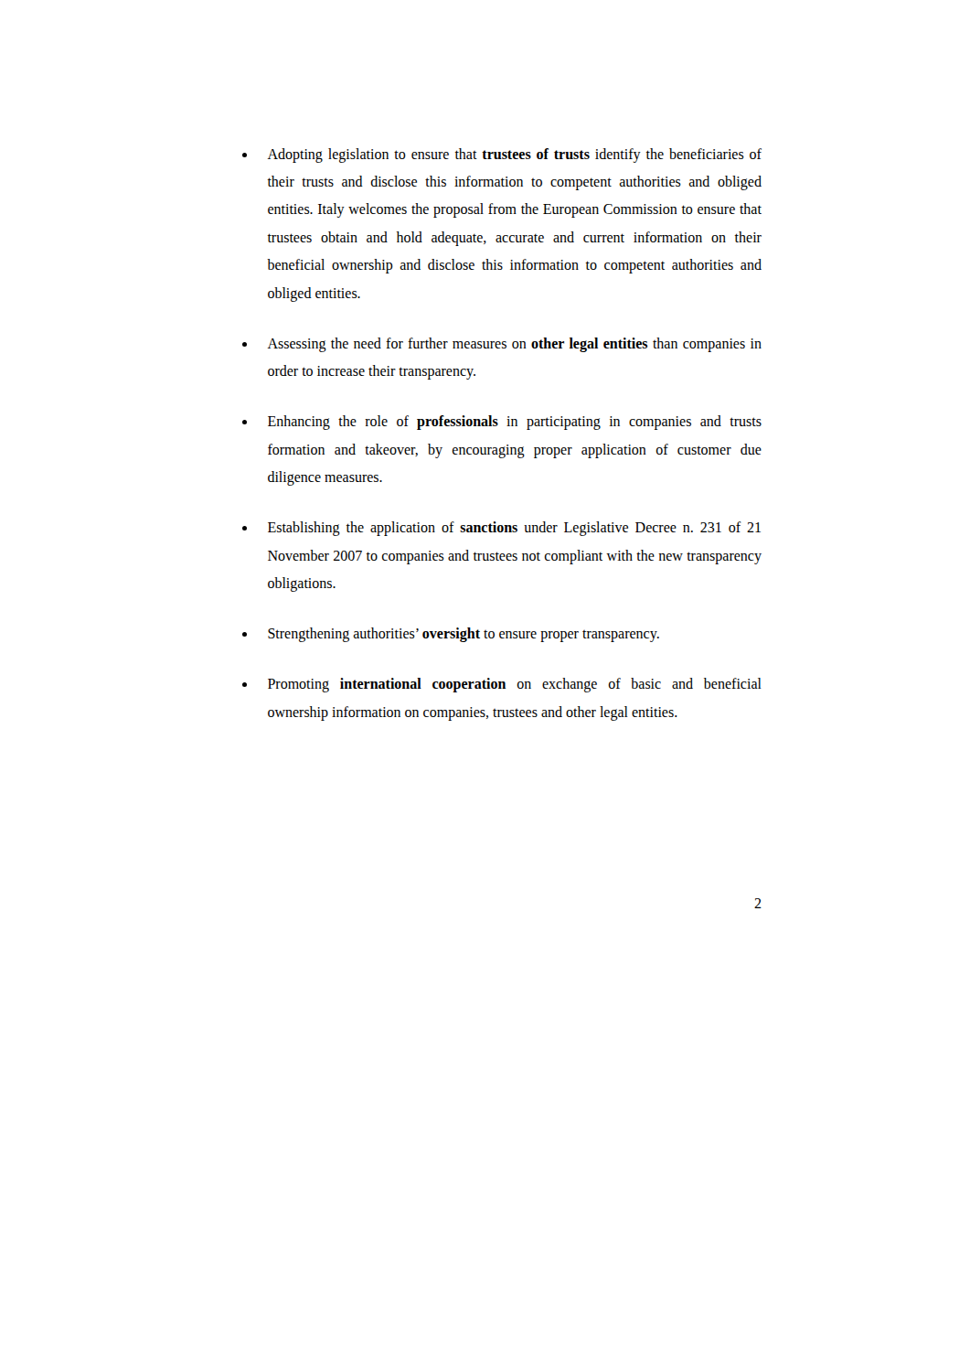Adopting legislation to ensure that trustees of trusts identify the beneficiaries of their trusts and disclose this information to competent authorities and obliged entities. Italy welcomes the proposal from the European Commission to ensure that trustees obtain and hold adequate, accurate and current information on their beneficial ownership and disclose this information to competent authorities and obliged entities.
Assessing the need for further measures on other legal entities than companies in order to increase their transparency.
Enhancing the role of professionals in participating in companies and trusts formation and takeover, by encouraging proper application of customer due diligence measures.
Establishing the application of sanctions under Legislative Decree n. 231 of 21 November 2007 to companies and trustees not compliant with the new transparency obligations.
Strengthening authorities’ oversight to ensure proper transparency.
Promoting international cooperation on exchange of basic and beneficial ownership information on companies, trustees and other legal entities.
2